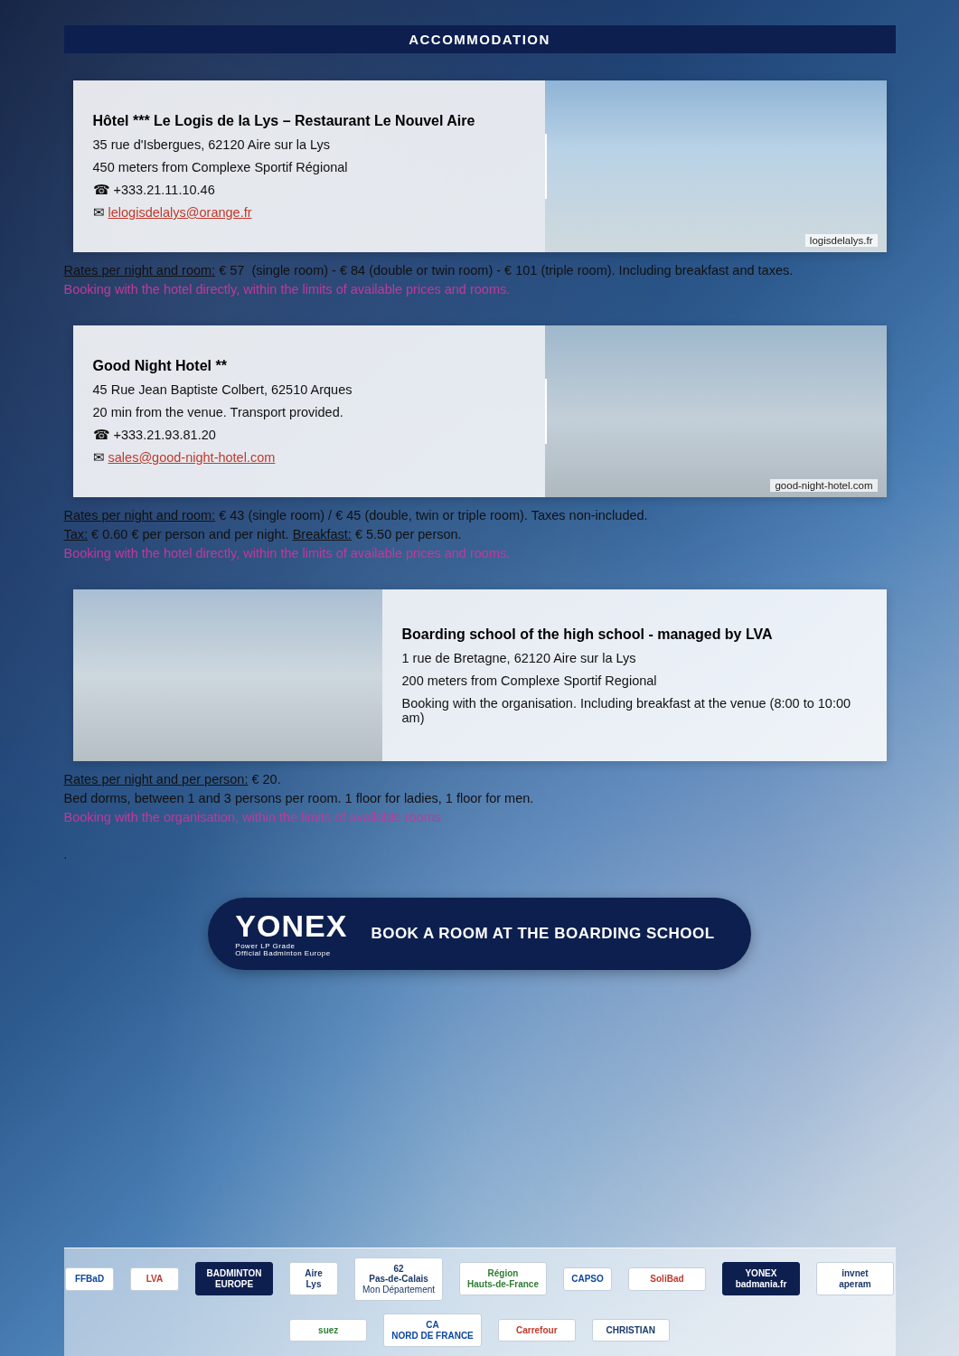ACCOMMODATION
Hôtel *** Le Logis de la Lys – Restaurant Le Nouvel Aire
35 rue d'Isbergues, 62120 Aire sur la Lys
450 meters from Complexe Sportif Régional
☎ +333.21.11.10.46
✉ lelogisdelalys@orange.fr
logisdelalys.fr
Rates per night and room: € 57 (single room) - € 84 (double or twin room) - € 101 (triple room). Including breakfast and taxes.
Booking with the hotel directly, within the limits of available prices and rooms.
Good Night Hotel **
45 Rue Jean Baptiste Colbert, 62510 Arques
20 min from the venue. Transport provided.
☎ +333.21.93.81.20
✉ sales@good-night-hotel.com
good-night-hotel.com
Rates per night and room: € 43 (single room) / € 45 (double, twin or triple room). Taxes non-included.
Tax: € 0.60 € per person and per night. Breakfast: € 5.50 per person.
Booking with the hotel directly, within the limits of available prices and rooms.
Boarding school of the high school - managed by LVA
1 rue de Bretagne, 62120 Aire sur la Lys
200 meters from Complexe Sportif Regional
Booking with the organisation. Including breakfast at the venue (8:00 to 10:00 am)
Rates per night and per person: € 20.
Bed dorms, between 1 and 3 persons per room. 1 floor for ladies, 1 floor for men.
Booking with the organisation, within the limits of available rooms
.
YONEXPower LP Grade
Official Badminton Europe BOOK A ROOM AT THE BOARDING SCHOOL
FFBaD
LVA
BADMINTON
EUROPE
Aire
Lys
62
Pas-de-Calais
Mon Département
Région
Hauts-de-France
CAPSO
SoliBad
YONEX
badmania.fr
invnet
aperam
suez
CA
NORD DE FRANCE
Carrefour
CHRISTIAN